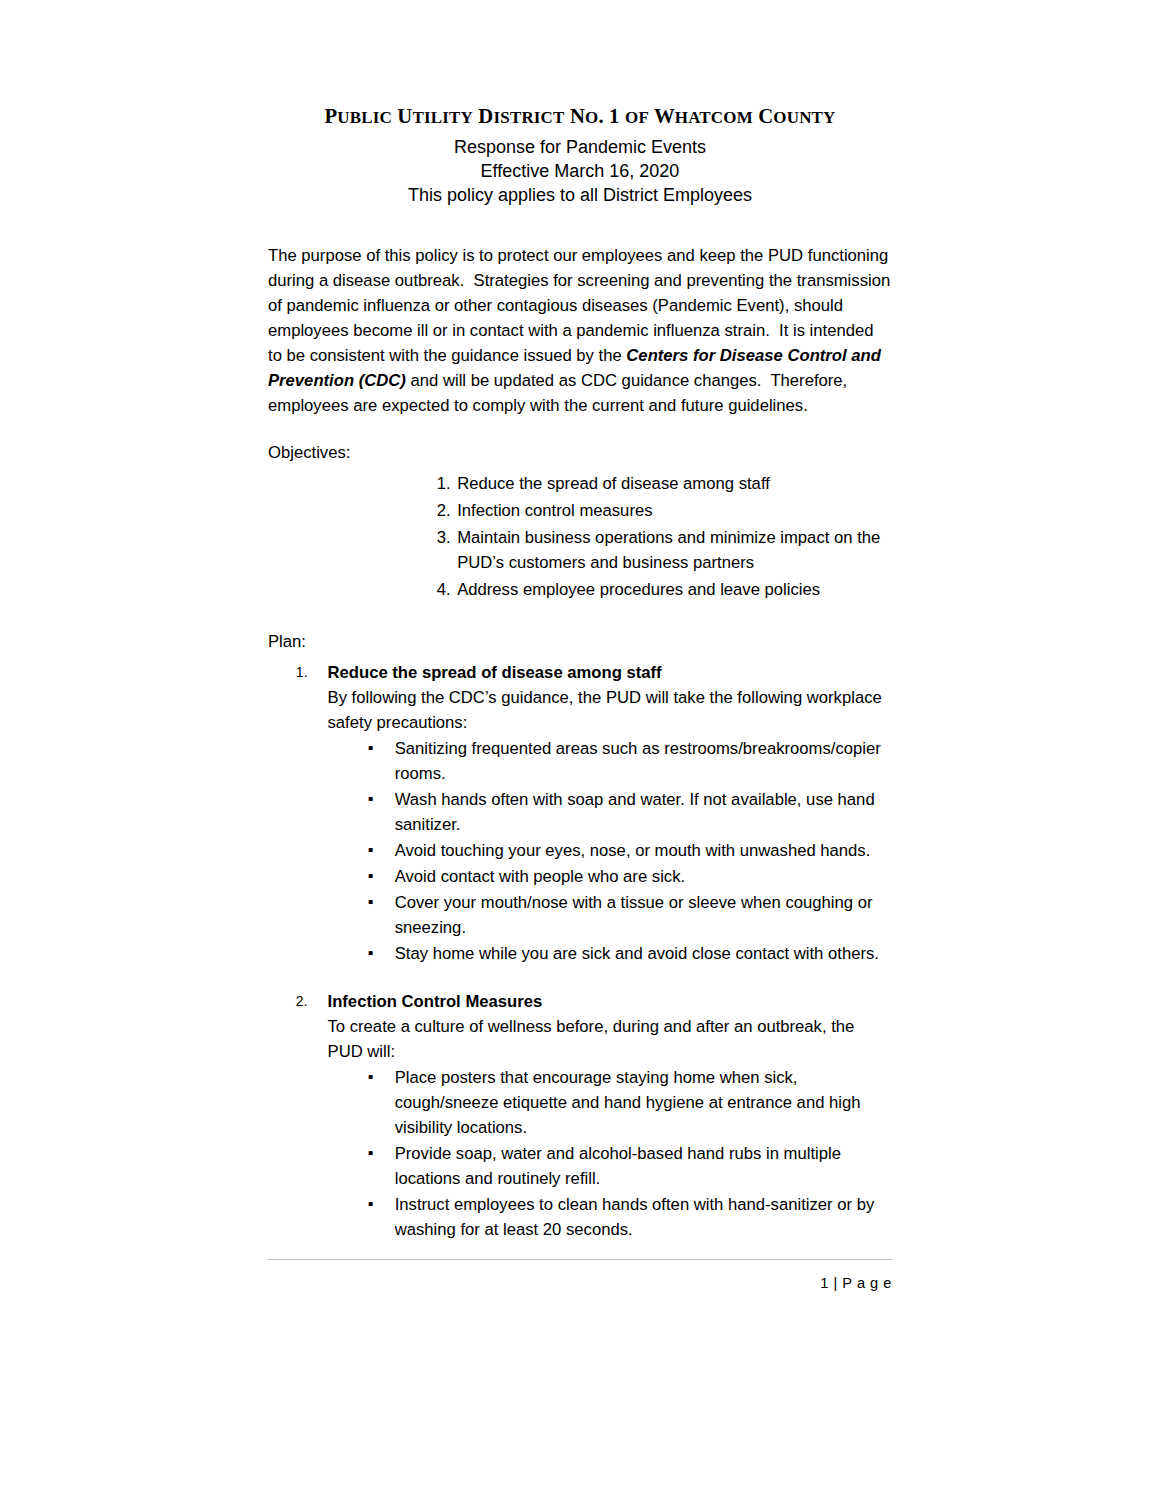PUBLIC UTILITY DISTRICT NO. 1 OF WHATCOM COUNTY
Response for Pandemic Events
Effective March 16, 2020
This policy applies to all District Employees
The purpose of this policy is to protect our employees and keep the PUD functioning during a disease outbreak. Strategies for screening and preventing the transmission of pandemic influenza or other contagious diseases (Pandemic Event), should employees become ill or in contact with a pandemic influenza strain. It is intended to be consistent with the guidance issued by the Centers for Disease Control and Prevention (CDC) and will be updated as CDC guidance changes. Therefore, employees are expected to comply with the current and future guidelines.
Objectives:
Reduce the spread of disease among staff
Infection control measures
Maintain business operations and minimize impact on the PUD’s customers and business partners
Address employee procedures and leave policies
Plan:
Reduce the spread of disease among staff
By following the CDC’s guidance, the PUD will take the following workplace safety precautions:
Sanitizing frequented areas such as restrooms/breakrooms/copier rooms.
Wash hands often with soap and water. If not available, use hand sanitizer.
Avoid touching your eyes, nose, or mouth with unwashed hands.
Avoid contact with people who are sick.
Cover your mouth/nose with a tissue or sleeve when coughing or sneezing.
Stay home while you are sick and avoid close contact with others.
Infection Control Measures
To create a culture of wellness before, during and after an outbreak, the PUD will:
Place posters that encourage staying home when sick, cough/sneeze etiquette and hand hygiene at entrance and high visibility locations.
Provide soap, water and alcohol-based hand rubs in multiple locations and routinely refill.
Instruct employees to clean hands often with hand-sanitizer or by washing for at least 20 seconds.
1 | P a g e